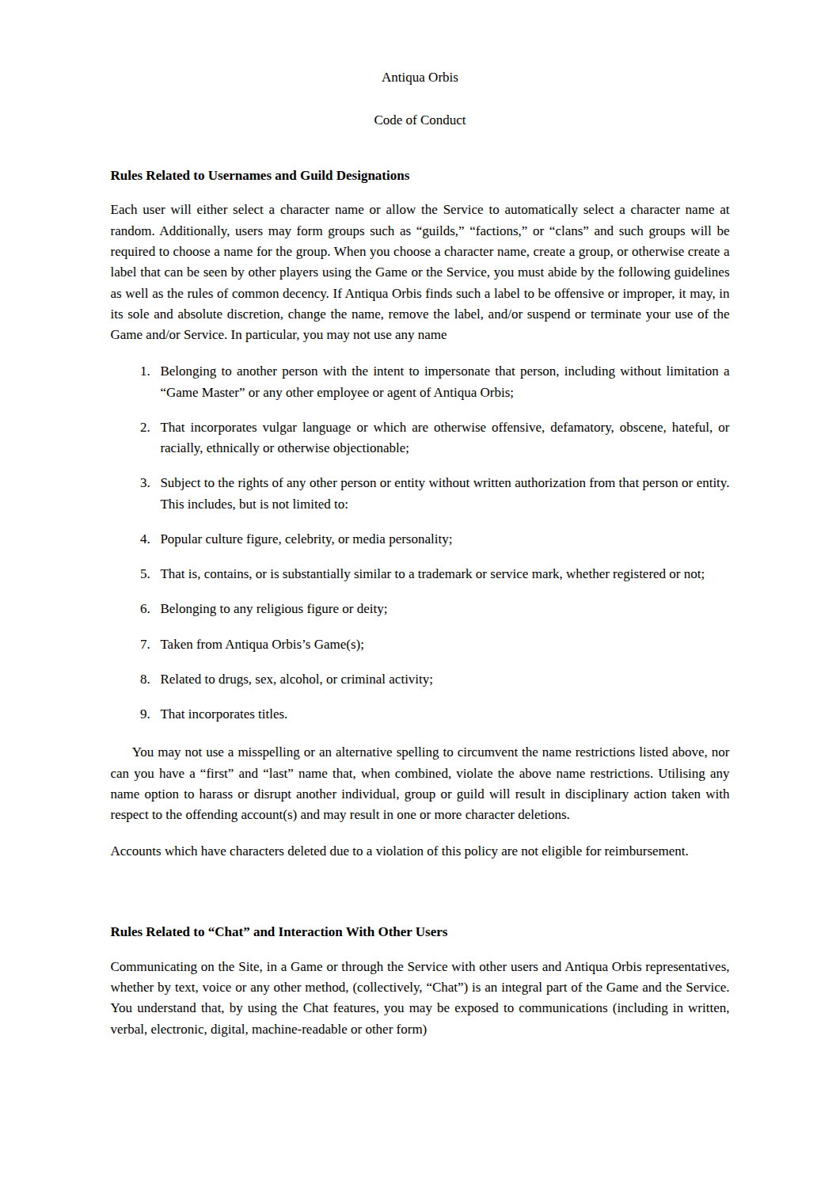Antiqua Orbis
Code of Conduct
Rules Related to Usernames and Guild Designations
Each user will either select a character name or allow the Service to automatically select a character name at random. Additionally, users may form groups such as “guilds,” “factions,” or “clans” and such groups will be required to choose a name for the group. When you choose a character name, create a group, or otherwise create a label that can be seen by other players using the Game or the Service, you must abide by the following guidelines as well as the rules of common decency. If Antiqua Orbis finds such a label to be offensive or improper, it may, in its sole and absolute discretion, change the name, remove the label, and/or suspend or terminate your use of the Game and/or Service. In particular, you may not use any name
Belonging to another person with the intent to impersonate that person, including without limitation a “Game Master” or any other employee or agent of Antiqua Orbis;
That incorporates vulgar language or which are otherwise offensive, defamatory, obscene, hateful, or racially, ethnically or otherwise objectionable;
Subject to the rights of any other person or entity without written authorization from that person or entity. This includes, but is not limited to:
Popular culture figure, celebrity, or media personality;
That is, contains, or is substantially similar to a trademark or service mark, whether registered or not;
Belonging to any religious figure or deity;
Taken from Antiqua Orbis’s Game(s);
Related to drugs, sex, alcohol, or criminal activity;
That incorporates titles.
You may not use a misspelling or an alternative spelling to circumvent the name restrictions listed above, nor can you have a “first” and “last” name that, when combined, violate the above name restrictions. Utilising any name option to harass or disrupt another individual, group or guild will result in disciplinary action taken with respect to the offending account(s) and may result in one or more character deletions.
Accounts which have characters deleted due to a violation of this policy are not eligible for reimbursement.
Rules Related to “Chat” and Interaction With Other Users
Communicating on the Site, in a Game or through the Service with other users and Antiqua Orbis representatives, whether by text, voice or any other method, (collectively, “Chat”) is an integral part of the Game and the Service. You understand that, by using the Chat features, you may be exposed to communications (including in written, verbal, electronic, digital, machine-readable or other form)